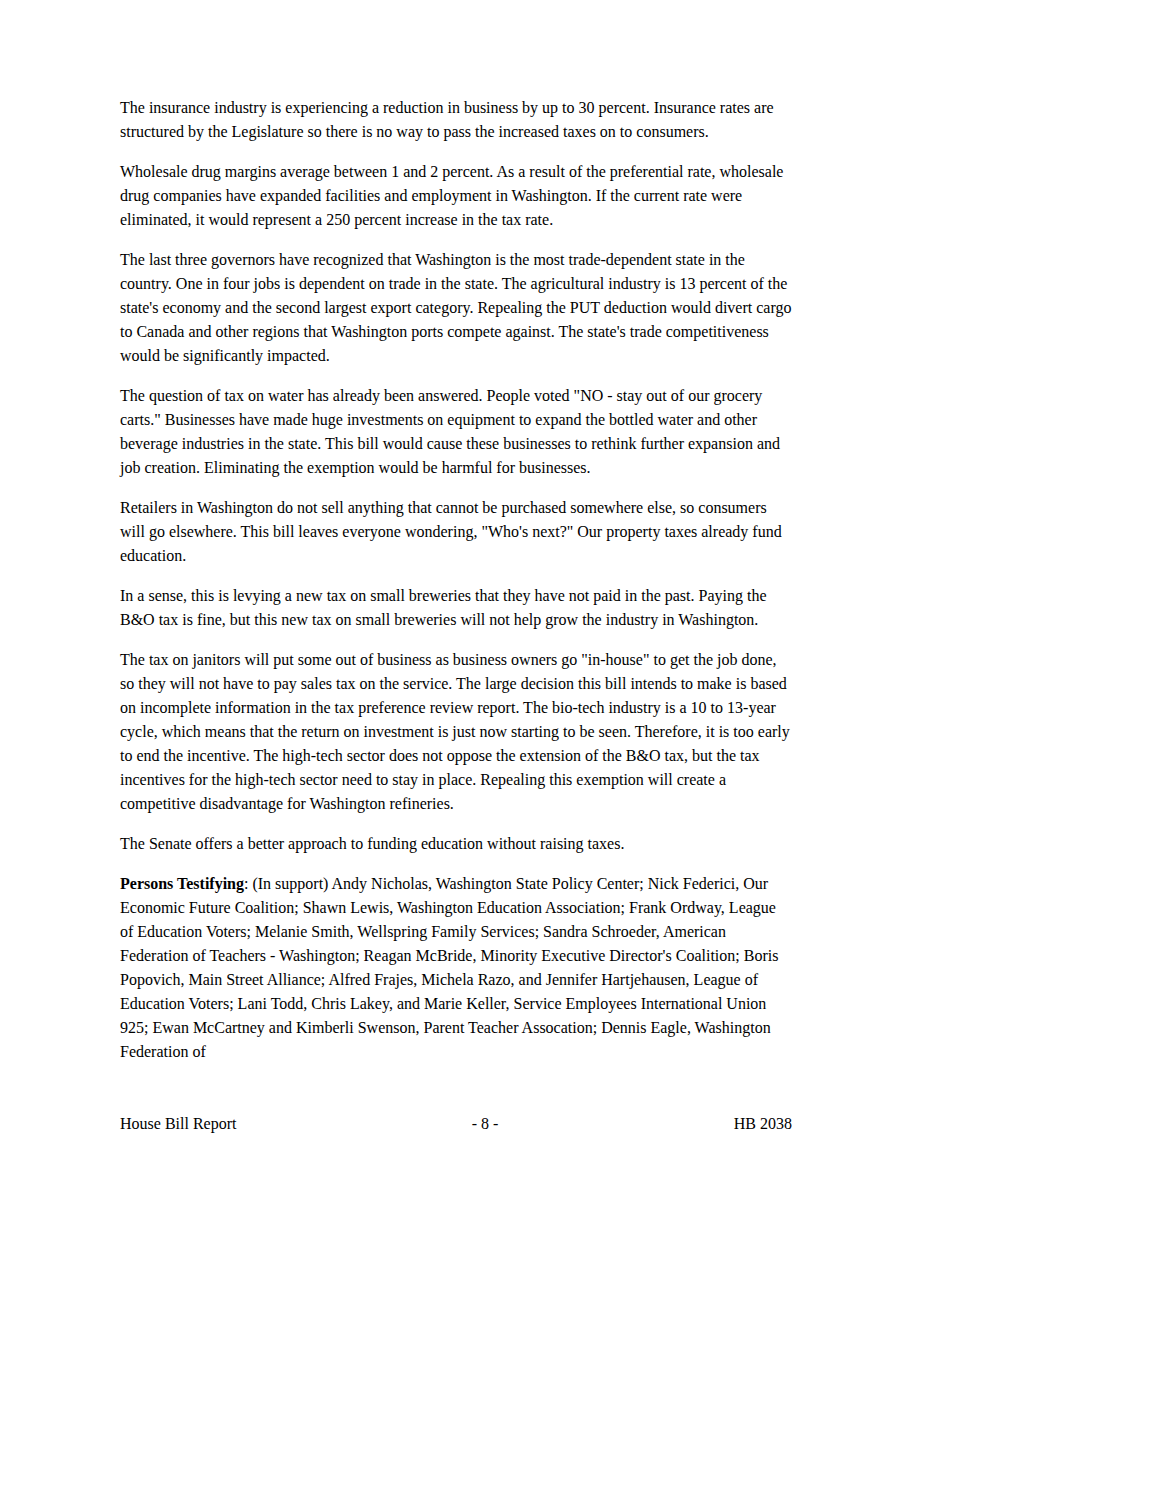The insurance industry is experiencing a reduction in business by up to 30 percent. Insurance rates are structured by the Legislature so there is no way to pass the increased taxes on to consumers.
Wholesale drug margins average between 1 and 2 percent. As a result of the preferential rate, wholesale drug companies have expanded facilities and employment in Washington. If the current rate were eliminated, it would represent a 250 percent increase in the tax rate.
The last three governors have recognized that Washington is the most trade-dependent state in the country. One in four jobs is dependent on trade in the state. The agricultural industry is 13 percent of the state's economy and the second largest export category. Repealing the PUT deduction would divert cargo to Canada and other regions that Washington ports compete against. The state's trade competitiveness would be significantly impacted.
The question of tax on water has already been answered. People voted "NO - stay out of our grocery carts." Businesses have made huge investments on equipment to expand the bottled water and other beverage industries in the state. This bill would cause these businesses to rethink further expansion and job creation. Eliminating the exemption would be harmful for businesses.
Retailers in Washington do not sell anything that cannot be purchased somewhere else, so consumers will go elsewhere. This bill leaves everyone wondering, "Who's next?" Our property taxes already fund education.
In a sense, this is levying a new tax on small breweries that they have not paid in the past. Paying the B&O tax is fine, but this new tax on small breweries will not help grow the industry in Washington.
The tax on janitors will put some out of business as business owners go "in-house" to get the job done, so they will not have to pay sales tax on the service. The large decision this bill intends to make is based on incomplete information in the tax preference review report. The bio-tech industry is a 10 to 13-year cycle, which means that the return on investment is just now starting to be seen. Therefore, it is too early to end the incentive. The high-tech sector does not oppose the extension of the B&O tax, but the tax incentives for the high-tech sector need to stay in place. Repealing this exemption will create a competitive disadvantage for Washington refineries.
The Senate offers a better approach to funding education without raising taxes.
Persons Testifying: (In support) Andy Nicholas, Washington State Policy Center; Nick Federici, Our Economic Future Coalition; Shawn Lewis, Washington Education Association; Frank Ordway, League of Education Voters; Melanie Smith, Wellspring Family Services; Sandra Schroeder, American Federation of Teachers - Washington; Reagan McBride, Minority Executive Director's Coalition; Boris Popovich, Main Street Alliance; Alfred Frajes, Michela Razo, and Jennifer Hartjehausen, League of Education Voters; Lani Todd, Chris Lakey, and Marie Keller, Service Employees International Union 925; Ewan McCartney and Kimberli Swenson, Parent Teacher Assocation; Dennis Eagle, Washington Federation of
House Bill Report - 8 - HB 2038